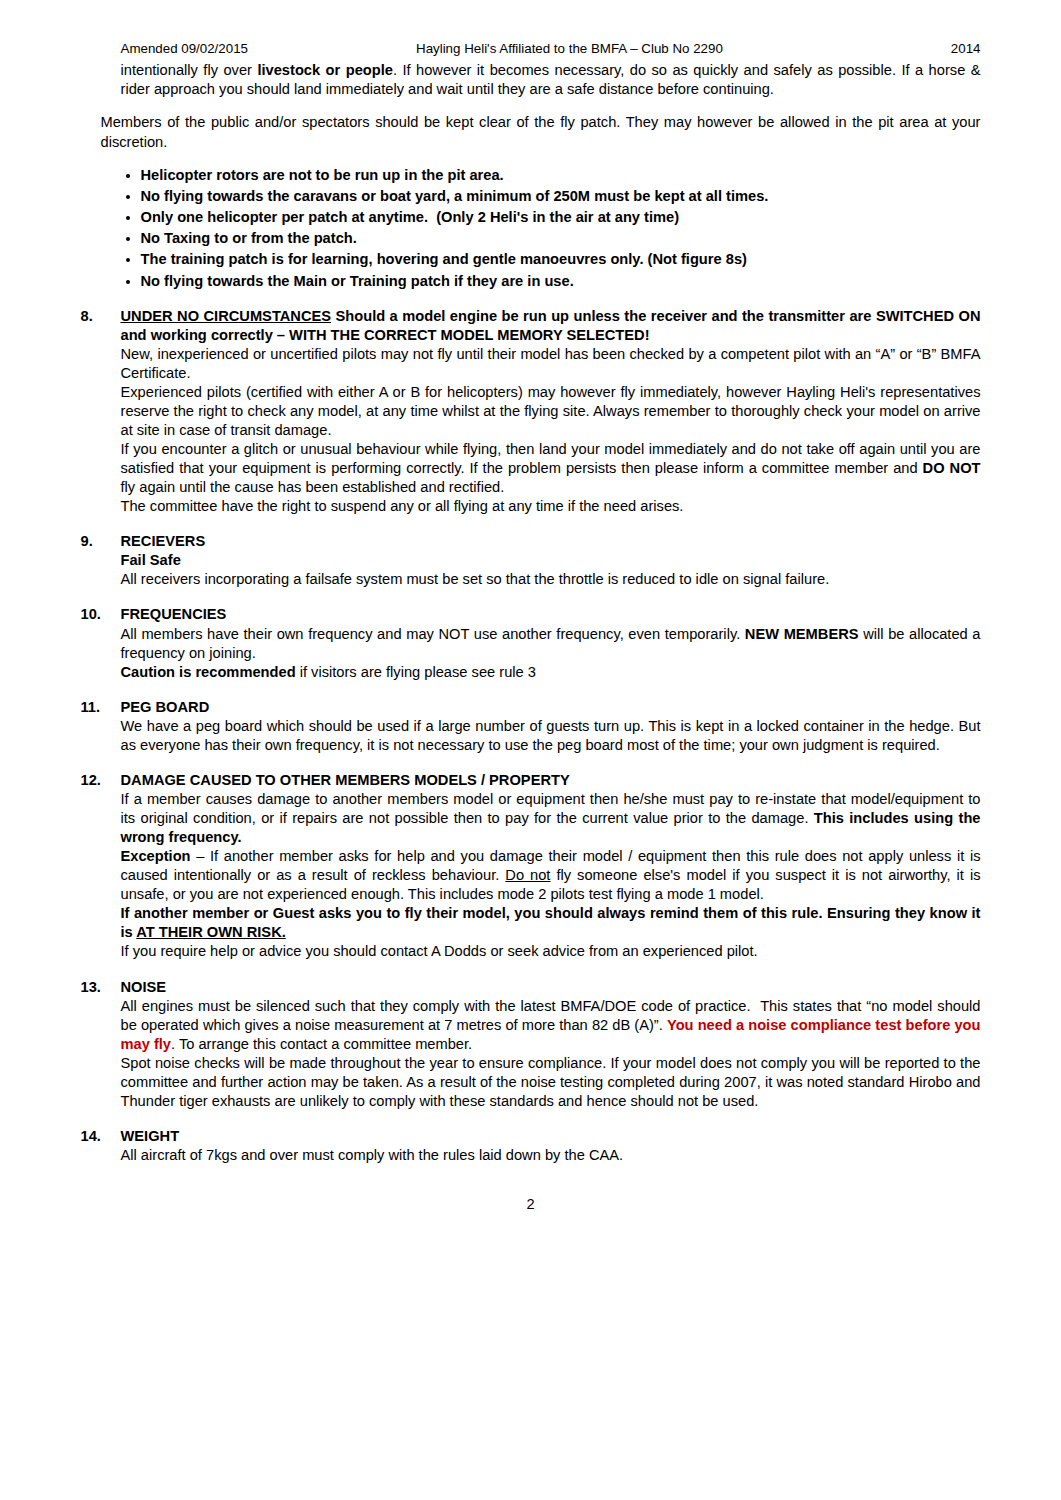Amended 09/02/2015
Hayling Heli's Affiliated to the BMFA – Club No 2290
2014
intentionally fly over livestock or people. If however it becomes necessary, do so as quickly and safely as possible. If a horse & rider approach you should land immediately and wait until they are a safe distance before continuing.
Members of the public and/or spectators should be kept clear of the fly patch. They may however be allowed in the pit area at your discretion.
Helicopter rotors are not to be run up in the pit area.
No flying towards the caravans or boat yard, a minimum of 250M must be kept at all times.
Only one helicopter per patch at anytime. (Only 2 Heli's in the air at any time)
No Taxing to or from the patch.
The training patch is for learning, hovering and gentle manoeuvres only. (Not figure 8s)
No flying towards the Main or Training patch if they are in use.
UNDER NO CIRCUMSTANCES Should a model engine be run up unless the receiver and the transmitter are SWITCHED ON and working correctly – WITH THE CORRECT MODEL MEMORY SELECTED!
New, inexperienced or uncertified pilots may not fly until their model has been checked by a competent pilot with an “A” or “B” BMFA Certificate.
Experienced pilots (certified with either A or B for helicopters) may however fly immediately, however Hayling Heli's representatives reserve the right to check any model, at any time whilst at the flying site. Always remember to thoroughly check your model on arrive at site in case of transit damage.
If you encounter a glitch or unusual behaviour while flying, then land your model immediately and do not take off again until you are satisfied that your equipment is performing correctly. If the problem persists then please inform a committee member and DO NOT fly again until the cause has been established and rectified.
The committee have the right to suspend any or all flying at any time if the need arises.
RECIEVERS
Fail Safe
All receivers incorporating a failsafe system must be set so that the throttle is reduced to idle on signal failure.
FREQUENCIES
All members have their own frequency and may NOT use another frequency, even temporarily. NEW MEMBERS will be allocated a frequency on joining.
Caution is recommended if visitors are flying please see rule 3
PEG BOARD
We have a peg board which should be used if a large number of guests turn up. This is kept in a locked container in the hedge. But as everyone has their own frequency, it is not necessary to use the peg board most of the time; your own judgment is required.
DAMAGE CAUSED TO OTHER MEMBERS MODELS / PROPERTY
If a member causes damage to another members model or equipment then he/she must pay to re-instate that model/equipment to its original condition, or if repairs are not possible then to pay for the current value prior to the damage. This includes using the wrong frequency.
Exception – If another member asks for help and you damage their model / equipment then this rule does not apply unless it is caused intentionally or as a result of reckless behaviour. Do not fly someone else's model if you suspect it is not airworthy, it is unsafe, or you are not experienced enough. This includes mode 2 pilots test flying a mode 1 model.
If another member or Guest asks you to fly their model, you should always remind them of this rule. Ensuring they know it is AT THEIR OWN RISK.
If you require help or advice you should contact A Dodds or seek advice from an experienced pilot.
NOISE
All engines must be silenced such that they comply with the latest BMFA/DOE code of practice. This states that “no model should be operated which gives a noise measurement at 7 metres of more than 82 dB (A)”. You need a noise compliance test before you may fly. To arrange this contact a committee member.
Spot noise checks will be made throughout the year to ensure compliance. If your model does not comply you will be reported to the committee and further action may be taken. As a result of the noise testing completed during 2007, it was noted standard Hirobo and Thunder tiger exhausts are unlikely to comply with these standards and hence should not be used.
WEIGHT
All aircraft of 7kgs and over must comply with the rules laid down by the CAA.
2